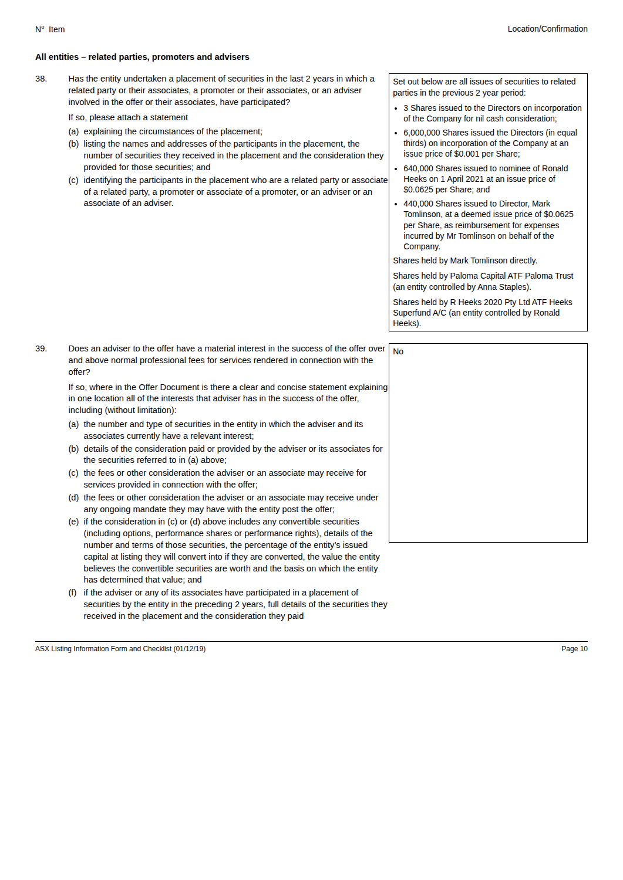No Item
Location/Confirmation
All entities – related parties, promoters and advisers
| 38. | Has the entity undertaken a placement of securities in the last 2 years in which a related party or their associates, a promoter or their associates, or an adviser involved in the offer or their associates, have participated? If so, please attach a statement (a) explaining the circumstances of the placement; (b) listing the names and addresses of the participants in the placement, the number of securities they received in the placement and the consideration they provided for those securities; and (c) identifying the participants in the placement who are a related party or associate of a related party, a promoter or associate of a promoter, or an adviser or an associate of an adviser. | Set out below are all issues of securities to related parties in the previous 2 year period: 3 Shares issued to the Directors on incorporation of the Company for nil cash consideration; 6,000,000 Shares issued the Directors (in equal thirds) on incorporation of the Company at an issue price of $0.001 per Share; 640,000 Shares issued to nominee of Ronald Heeks on 1 April 2021 at an issue price of $0.0625 per Share; and 440,000 Shares issued to Director, Mark Tomlinson, at a deemed issue price of $0.0625 per Share, as reimbursement for expenses incurred by Mr Tomlinson on behalf of the Company. Shares held by Mark Tomlinson directly. Shares held by Paloma Capital ATF Paloma Trust (an entity controlled by Anna Staples). Shares held by R Heeks 2020 Pty Ltd ATF Heeks Superfund A/C (an entity controlled by Ronald Heeks). |
| 39. | Does an adviser to the offer have a material interest in the success of the offer over and above normal professional fees for services rendered in connection with the offer? If so, where in the Offer Document is there a clear and concise statement explaining in one location all of the interests that adviser has in the success of the offer, including (without limitation): (a) the number and type of securities in the entity in which the adviser and its associates currently have a relevant interest; (b) details of the consideration paid or provided by the adviser or its associates for the securities referred to in (a) above; (c) the fees or other consideration the adviser or an associate may receive for services provided in connection with the offer; (d) the fees or other consideration the adviser or an associate may receive under any ongoing mandate they may have with the entity post the offer; (e) if the consideration in (c) or (d) above includes any convertible securities (including options, performance shares or performance rights), details of the number and terms of those securities, the percentage of the entity’s issued capital at listing they will convert into if they are converted, the value the entity believes the convertible securities are worth and the basis on which the entity has determined that value; and (f) if the adviser or any of its associates have participated in a placement of securities by the entity in the preceding 2 years, full details of the securities they received in the placement and the consideration they paid | No |
ASX Listing Information Form and Checklist (01/12/19)
Page 10